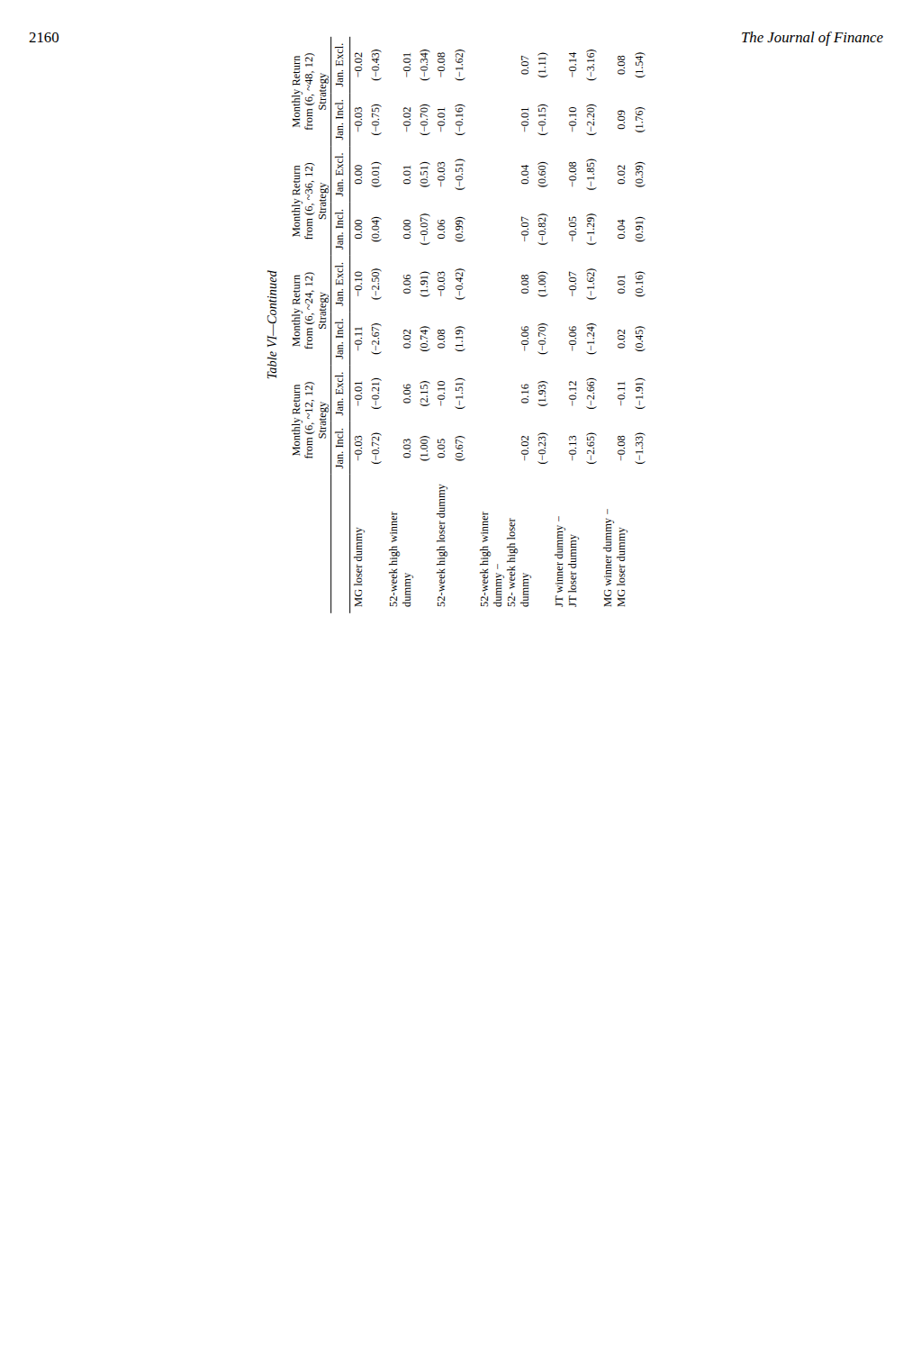2160 The Journal of Finance
Table VI— Continued
| | Monthly Return from (6, ~12, 12) Strategy | Monthly Return from (6, ~24, 12) Strategy | Monthly Return from (6, ~36, 12) Strategy | Monthly Return from (6, ~48, 12) Strategy |
| --- | --- | --- | --- | --- |
| | Jan. Incl. | Jan. Excl. | Jan. Incl. | Jan. Excl. | Jan. Incl. | Jan. Excl. | Jan. Incl. | Jan. Excl. |
| MG loser dummy | −0.03 | −0.01 | −0.11 | −0.10 | 0.00 | 0.00 | −0.03 | −0.02 |
| | (−0.72) | (−0.21) | (−2.67) | (−2.50) | (0.04) | (0.01) | (−0.75) | (−0.43) |
| 52-week high winner dummy | 0.03 | 0.06 | 0.02 | 0.06 | 0.00 | 0.01 | −0.02 | −0.01 |
| | (1.00) | (2.15) | (0.74) | (1.91) | (−0.07) | (0.51) | (−0.70) | (−0.34) |
| 52-week high loser dummy | 0.05 | −0.10 | 0.08 | −0.03 | 0.06 | −0.03 | −0.01 | −0.08 |
| | (0.67) | (−1.51) | (1.19) | (−0.42) | (0.99) | (−0.51) | (−0.16) | (−1.62) |
| 52-week high winner dummy − 52- week high loser dummy | −0.02 | 0.16 | −0.06 | 0.08 | −0.07 | 0.04 | −0.01 | 0.07 |
| | (−0.23) | (1.93) | (−0.70) | (1.00) | (−0.82) | (0.60) | (−0.15) | (1.11) |
| JT winner dummy − JT loser dummy | −0.13 | −0.12 | −0.06 | −0.07 | −0.05 | −0.08 | −0.10 | −0.14 |
| | (−2.65) | (−2.66) | (−1.24) | (−1.62) | (−1.29) | (−1.85) | (−2.20) | (−3.16) |
| MG winner dummy − MG loser dummy | −0.08 | −0.11 | 0.02 | 0.01 | 0.04 | 0.02 | 0.09 | 0.08 |
| | (−1.33) | (−1.91) | (0.45) | (0.16) | (0.91) | (0.39) | (1.76) | (1.54) |